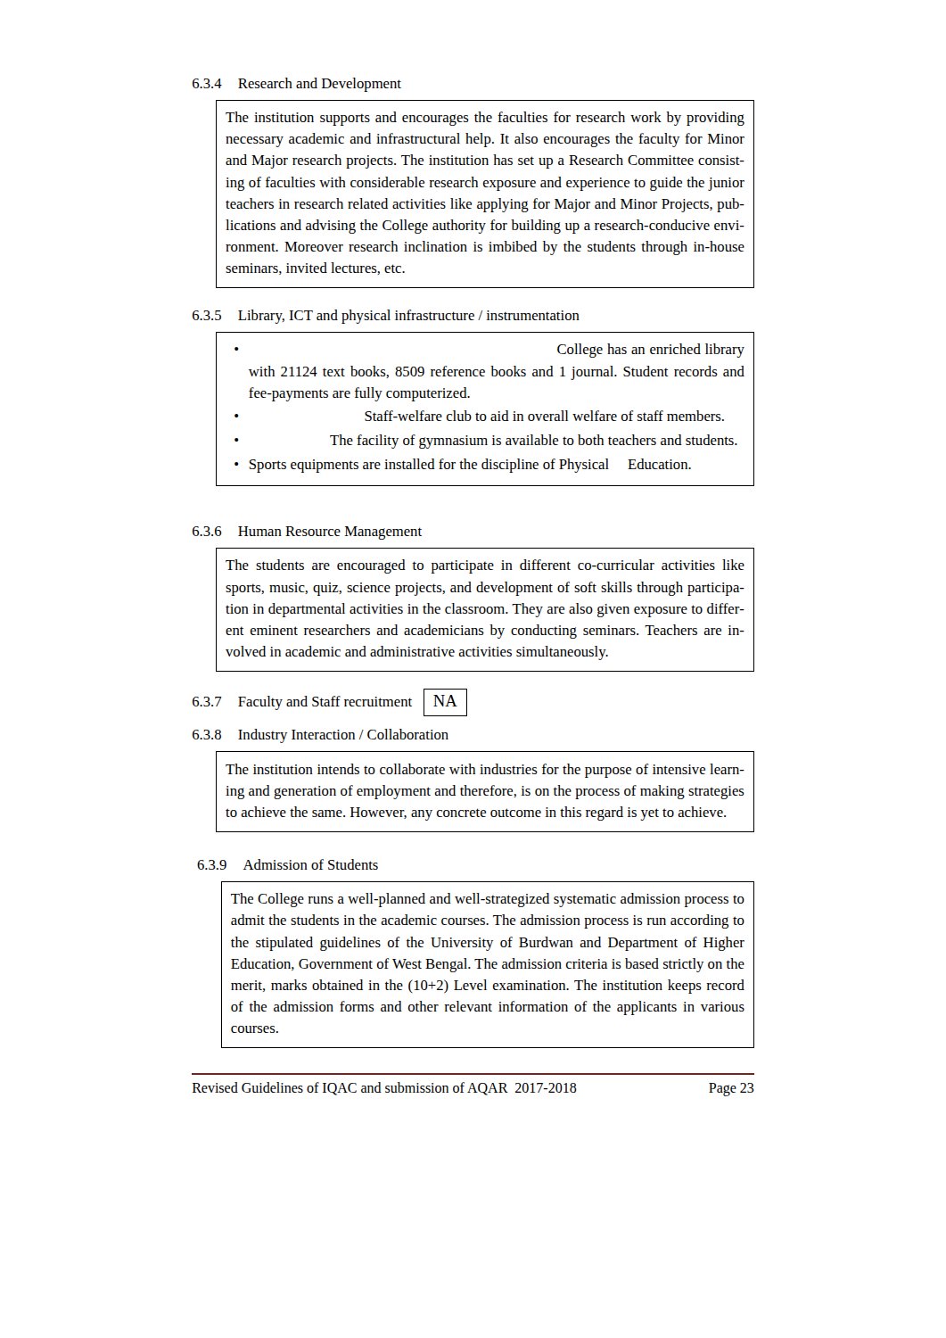6.3.4 Research and Development
The institution supports and encourages the faculties for research work by providing necessary academic and infrastructural help. It also encourages the faculty for Minor and Major research projects. The institution has set up a Research Committee consisting of faculties with considerable research exposure and experience to guide the junior teachers in research related activities like applying for Major and Minor Projects, publications and advising the College authority for building up a research-conducive environment. Moreover research inclination is imbibed by the students through in-house seminars, invited lectures, etc.
6.3.5 Library, ICT and physical infrastructure / instrumentation
College has an enriched library with 21124 text books, 8509 reference books and 1 journal. Student records and fee-payments are fully computerized.
Staff-welfare club to aid in overall welfare of staff members.
The facility of gymnasium is available to both teachers and students.
Sports equipments are installed for the discipline of Physical Education.
6.3.6 Human Resource Management
The students are encouraged to participate in different co-curricular activities like sports, music, quiz, science projects, and development of soft skills through participation in departmental activities in the classroom. They are also given exposure to different eminent researchers and academicians by conducting seminars. Teachers are involved in academic and administrative activities simultaneously.
6.3.7 Faculty and Staff recruitment NA
6.3.8 Industry Interaction / Collaboration
The institution intends to collaborate with industries for the purpose of intensive learning and generation of employment and therefore, is on the process of making strategies to achieve the same. However, any concrete outcome in this regard is yet to achieve.
6.3.9 Admission of Students
The College runs a well-planned and well-strategized systematic admission process to admit the students in the academic courses. The admission process is run according to the stipulated guidelines of the University of Burdwan and Department of Higher Education, Government of West Bengal. The admission criteria is based strictly on the merit, marks obtained in the (10+2) Level examination. The institution keeps record of the admission forms and other relevant information of the applicants in various courses.
Revised Guidelines of IQAC and submission of AQAR 2017-2018 Page 23